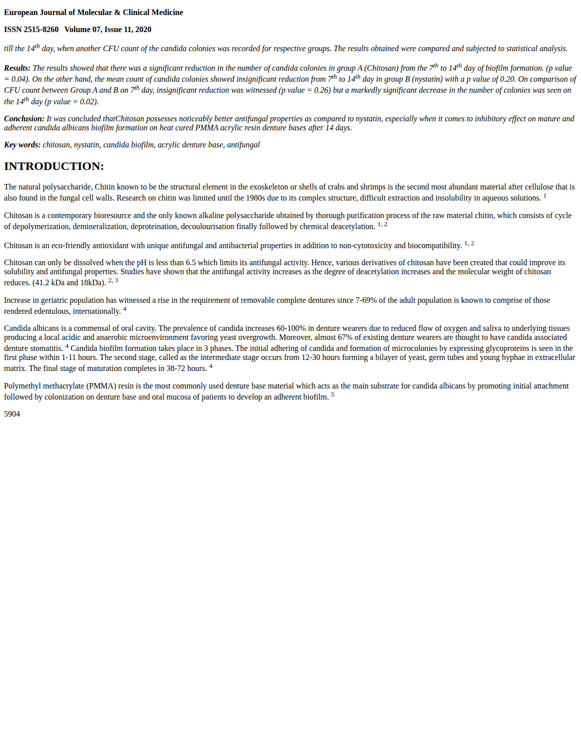European Journal of Molecular & Clinical Medicine
ISSN 2515-8260 Volume 07, Issue 11, 2020
till the 14th day, when another CFU count of the candida colonies was recorded for respective groups. The results obtained were compared and subjected to statistical analysis.
Results: The results showed that there was a significant reduction in the number of candida colonies in group A (Chitosan) from the 7th to 14th day of biofilm formation. (p value = 0.04). On the other hand, the mean count of candida colonies showed insignificant reduction from 7th to 14th day in group B (nystatin) with a p value of 0.20. On comparison of CFU count between Group A and B on 7th day, insignificant reduction was witnessed (p value = 0.26) but a markedly significant decrease in the number of colonies was seen on the 14th day (p value = 0.02).
Conclusion: It was concluded thatChitosan possesses noticeably better antifungal properties as compared to nystatin, especially when it comes to inhibitory effect on mature and adherent candida albicans biofilm formation on heat cured PMMA acrylic resin denture bases after 14 days.
Key words: chitosan, nystatin, candida biofilm, acrylic denture base, antifungal
INTRODUCTION:
The natural polysaccharide, Chitin known to be the structural element in the exoskeleton or shells of crabs and shrimps is the second most abundant material after cellulose that is also found in the fungal cell walls. Research on chitin was limited until the 1980s due to its complex structure, difficult extraction and insolubility in aqueous solutions. 1
Chitosan is a contemporary bioresource and the only known alkaline polysaccharide obtained by thorough purification process of the raw material chitin, which consists of cycle of depolymerization, demineralization, deproteination, decoulourisation finally followed by chemical deacetylation. 1, 2
Chitosan is an eco-friendly antioxidant with unique antifungal and antibacterial properties in addition to non-cytotoxicity and biocompatibility. 1, 2
Chitosan can only be dissolved when the pH is less than 6.5 which limits its antifungal activity. Hence, various derivatives of chitosan have been created that could improve its solubility and antifungal properties. Studies have shown that the antifungal activity increases as the degree of deacetylation increases and the molecular weight of chitosan reduces. (41.2 kDa and 18kDa). 2, 3
Increase in geriatric population has witnessed a rise in the requirement of removable complete dentures since 7-69% of the adult population is known to comprise of those rendered edentulous, internationally. 4
Candida albicans is a commensal of oral cavity. The prevalence of candida increases 60-100% in denture wearers due to reduced flow of oxygen and saliva to underlying tissues producing a local acidic and anaerobic microenvironment favoring yeast overgrowth. Moreover, almost 67% of existing denture wearers are thought to have candida associated denture stomatitis. 4 Candida biofilm formation takes place in 3 phases. The initial adhering of candida and formation of microcolonies by expressing glycoproteins is seen in the first phase within 1-11 hours. The second stage, called as the intermediate stage occurs from 12-30 hours forming a bilayer of yeast, germ tubes and young hyphae in extracellular matrix. The final stage of maturation completes in 38-72 hours. 4
Polymethyl methacrylate (PMMA) resin is the most commonly used denture base material which acts as the main substrate for candida albicans by promoting initial attachment followed by colonization on denture base and oral mucosa of patients to develop an adherent biofilm. 5
5904